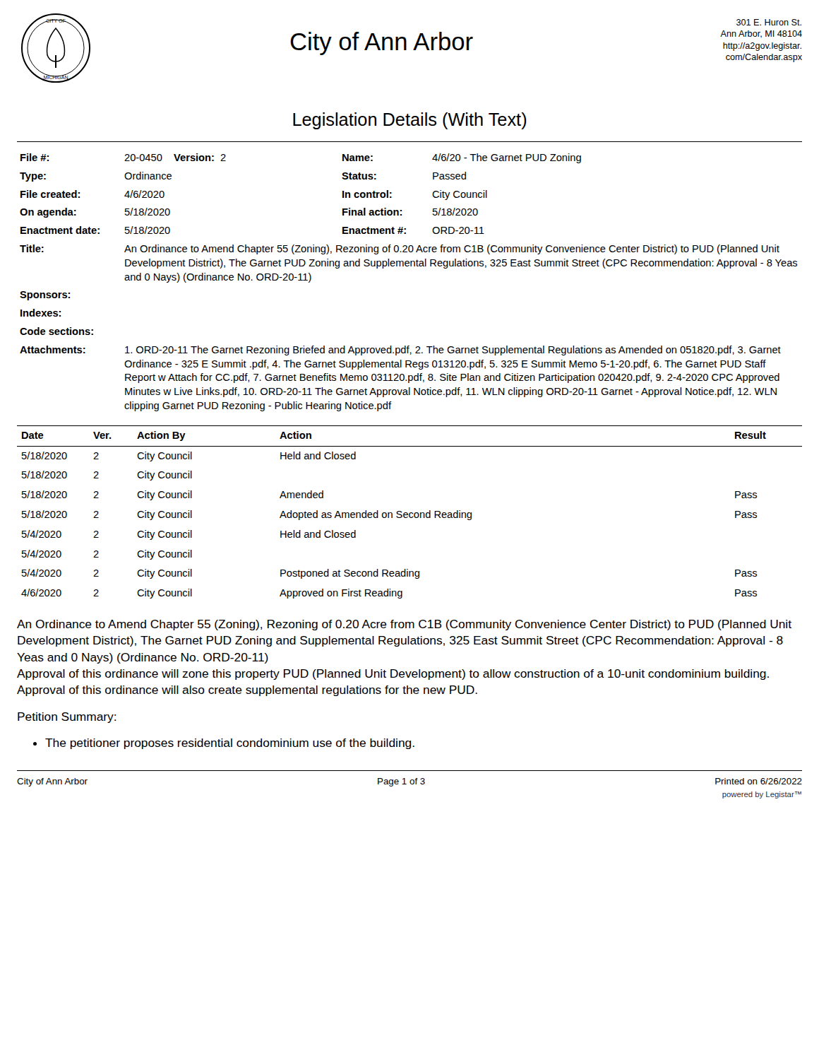City of Ann Arbor
301 E. Huron St.
Ann Arbor, MI 48104
http://a2gov.legistar.
com/Calendar.aspx
Legislation Details (With Text)
| File #: | 20-0450 Version: 2 | Name: | 4/6/20 - The Garnet PUD Zoning |
| Type: | Ordinance | Status: | Passed |
| File created: | 4/6/2020 | In control: | City Council |
| On agenda: | 5/18/2020 | Final action: | 5/18/2020 |
| Enactment date: | 5/18/2020 | Enactment #: | ORD-20-11 |
| Title: | An Ordinance to Amend Chapter 55 (Zoning), Rezoning of 0.20 Acre from C1B (Community Convenience Center District) to PUD (Planned Unit Development District), The Garnet PUD Zoning and Supplemental Regulations, 325 East Summit Street (CPC Recommendation: Approval - 8 Yeas and 0 Nays) (Ordinance No. ORD-20-11) |
| Sponsors: | |
| Indexes: | |
| Code sections: | |
| Attachments: | 1. ORD-20-11 The Garnet Rezoning Briefed and Approved.pdf, 2. The Garnet Supplemental Regulations as Amended on 051820.pdf, 3. Garnet Ordinance - 325 E Summit .pdf, 4. The Garnet Supplemental Regs 013120.pdf, 5. 325 E Summit Memo 5-1-20.pdf, 6. The Garnet PUD Staff Report w Attach for CC.pdf, 7. Garnet Benefits Memo 031120.pdf, 8. Site Plan and Citizen Participation 020420.pdf, 9. 2-4-2020 CPC Approved Minutes w Live Links.pdf, 10. ORD-20-11 The Garnet Approval Notice.pdf, 11. WLN clipping ORD-20-11 Garnet - Approval Notice.pdf, 12. WLN clipping Garnet PUD Rezoning - Public Hearing Notice.pdf |
| Date | Ver. | Action By | Action | Result |
| --- | --- | --- | --- | --- |
| 5/18/2020 | 2 | City Council | Held and Closed | |
| 5/18/2020 | 2 | City Council | | |
| 5/18/2020 | 2 | City Council | Amended | Pass |
| 5/18/2020 | 2 | City Council | Adopted as Amended on Second Reading | Pass |
| 5/4/2020 | 2 | City Council | Held and Closed | |
| 5/4/2020 | 2 | City Council | | |
| 5/4/2020 | 2 | City Council | Postponed at Second Reading | Pass |
| 4/6/2020 | 2 | City Council | Approved on First Reading | Pass |
An Ordinance to Amend Chapter 55 (Zoning), Rezoning of 0.20 Acre from C1B (Community Convenience Center District) to PUD (Planned Unit Development District), The Garnet PUD Zoning and Supplemental Regulations, 325 East Summit Street (CPC Recommendation: Approval - 8 Yeas and 0 Nays) (Ordinance No. ORD-20-11)
Approval of this ordinance will zone this property PUD (Planned Unit Development) to allow construction of a 10-unit condominium building. Approval of this ordinance will also create supplemental regulations for the new PUD.
Petition Summary:
The petitioner proposes residential condominium use of the building.
City of Ann Arbor
Page 1 of 3
Printed on 6/26/2022
powered by Legistar™